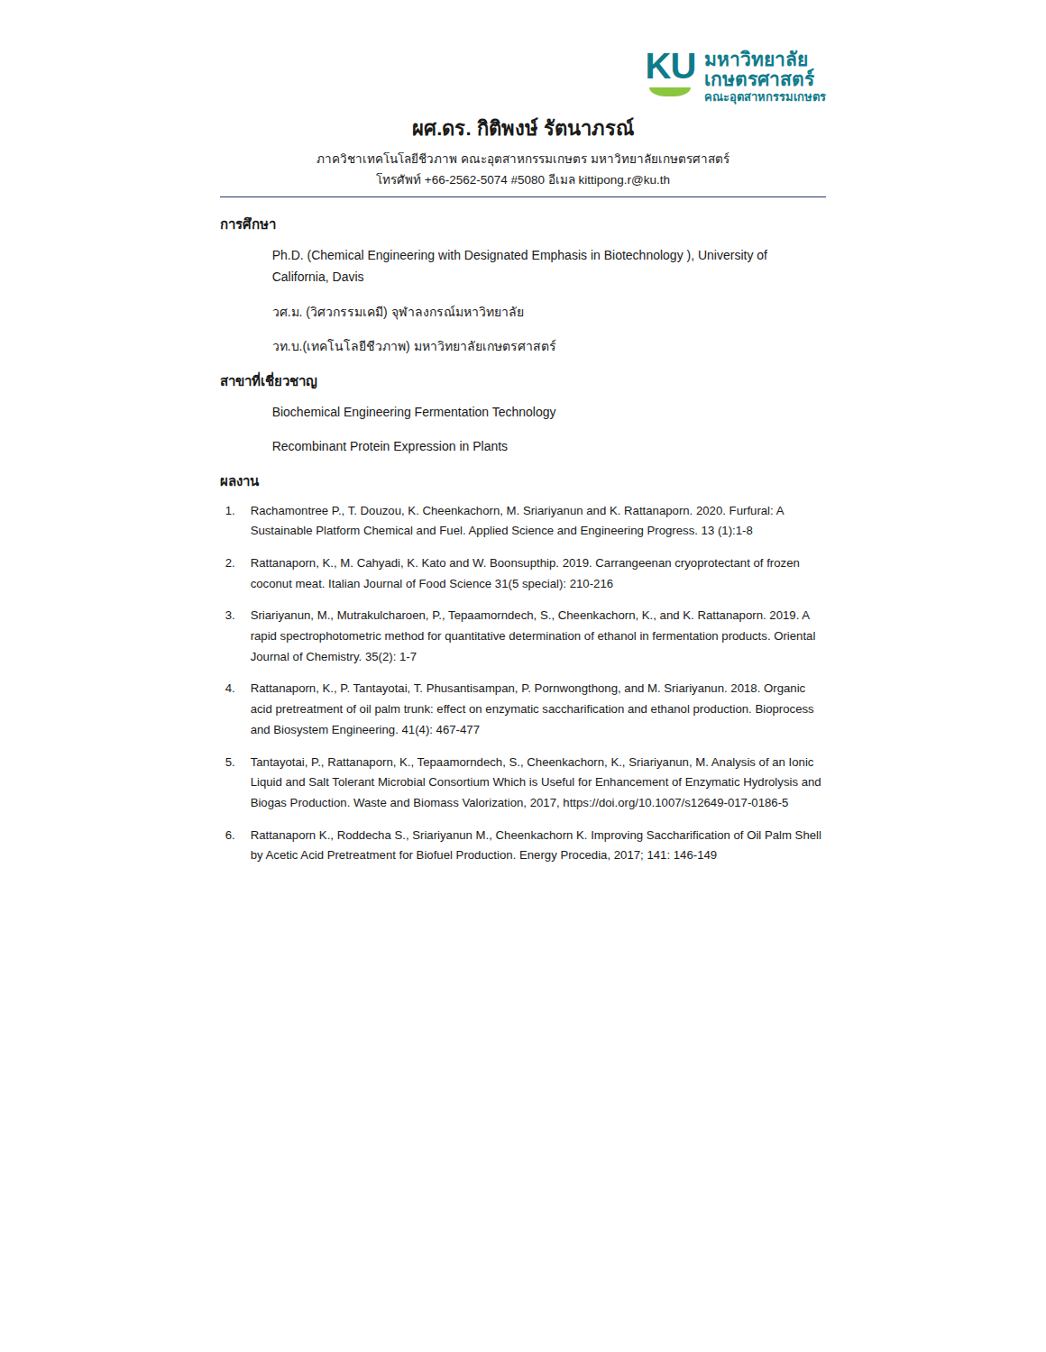KU
มหาวิทยาลัย
เกษตรศาสตร์
คณะอุตสาหกรรมเกษตร
ผศ.ดร. กิติพงษ์ รัตนาภรณ์
ภาควิชาเทคโนโลยีชีวภาพ คณะอุตสาหกรรมเกษตร มหาวิทยาลัยเกษตรศาสตร์
โทรศัพท์ +66-2562-5074 #5080 อีเมล kittipong.r@ku.th
การศึกษา
Ph.D. (Chemical Engineering with Designated Emphasis in Biotechnology ), University of California, Davis
วศ.ม. (วิศวกรรมเคมี) จุฬาลงกรณ์มหาวิทยาลัย
วท.บ.(เทคโนโลยีชีวภาพ) มหาวิทยาลัยเกษตรศาสตร์
สาขาที่เชี่ยวชาญ
Biochemical Engineering Fermentation Technology
Recombinant Protein Expression in Plants
ผลงาน
Rachamontree P., T. Douzou, K. Cheenkachorn, M. Sriariyanun and K. Rattanaporn. 2020. Furfural: A Sustainable Platform Chemical and Fuel. Applied Science and Engineering Progress. 13 (1):1-8
Rattanaporn, K., M. Cahyadi, K. Kato and W. Boonsupthip. 2019. Carrangeenan cryoprotectant of frozen coconut meat. Italian Journal of Food Science 31(5 special): 210-216
Sriariyanun, M., Mutrakulcharoen, P., Tepaamorndech, S., Cheenkachorn, K., and K. Rattanaporn. 2019. A rapid spectrophotometric method for quantitative determination of ethanol in fermentation products. Oriental Journal of Chemistry. 35(2): 1-7
Rattanaporn, K., P. Tantayotai, T. Phusantisampan, P. Pornwongthong, and M. Sriariyanun. 2018. Organic acid pretreatment of oil palm trunk: effect on enzymatic saccharification and ethanol production. Bioprocess and Biosystem Engineering. 41(4): 467-477
Tantayotai, P., Rattanaporn, K., Tepaamorndech, S., Cheenkachorn, K., Sriariyanun, M. Analysis of an Ionic Liquid and Salt Tolerant Microbial Consortium Which is Useful for Enhancement of Enzymatic Hydrolysis and Biogas Production. Waste and Biomass Valorization, 2017, https://doi.org/10.1007/s12649-017-0186-5
Rattanaporn K., Roddecha S., Sriariyanun M., Cheenkachorn K. Improving Saccharification of Oil Palm Shell by Acetic Acid Pretreatment for Biofuel Production. Energy Procedia, 2017; 141: 146-149